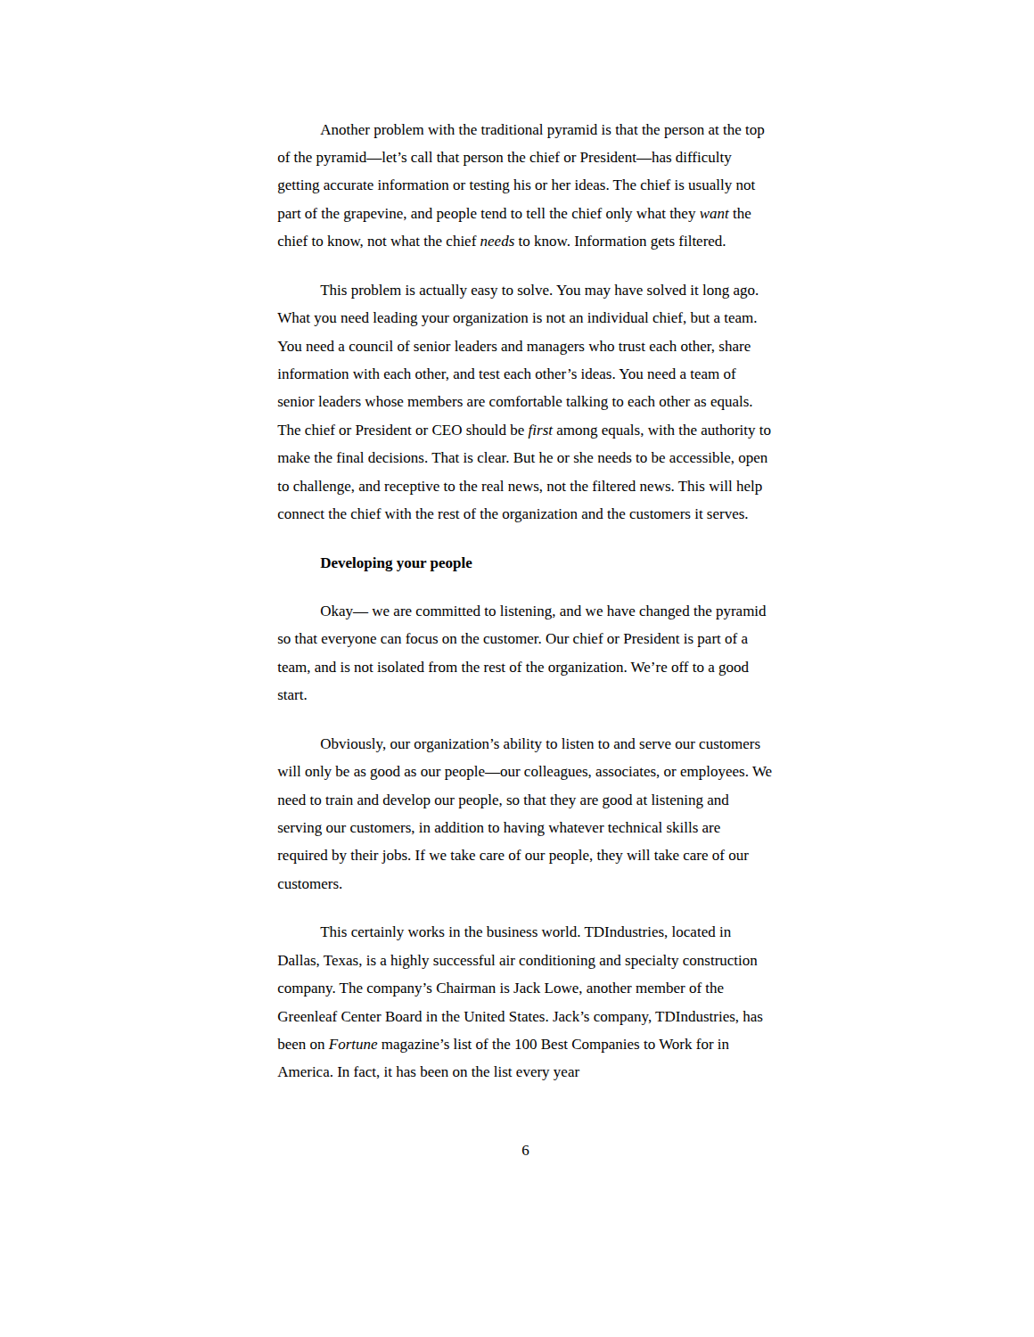Another problem with the traditional pyramid is that the person at the top of the pyramid—let’s call that person the chief or President—has difficulty getting accurate information or testing his or her ideas. The chief is usually not part of the grapevine, and people tend to tell the chief only what they want the chief to know, not what the chief needs to know. Information gets filtered.
This problem is actually easy to solve. You may have solved it long ago. What you need leading your organization is not an individual chief, but a team. You need a council of senior leaders and managers who trust each other, share information with each other, and test each other’s ideas. You need a team of senior leaders whose members are comfortable talking to each other as equals. The chief or President or CEO should be first among equals, with the authority to make the final decisions. That is clear. But he or she needs to be accessible, open to challenge, and receptive to the real news, not the filtered news. This will help connect the chief with the rest of the organization and the customers it serves.
Developing your people
Okay— we are committed to listening, and we have changed the pyramid so that everyone can focus on the customer. Our chief or President is part of a team, and is not isolated from the rest of the organization. We’re off to a good start.
Obviously, our organization’s ability to listen to and serve our customers will only be as good as our people—our colleagues, associates, or employees. We need to train and develop our people, so that they are good at listening and serving our customers, in addition to having whatever technical skills are required by their jobs. If we take care of our people, they will take care of our customers.
This certainly works in the business world. TDIndustries, located in Dallas, Texas, is a highly successful air conditioning and specialty construction company. The company’s Chairman is Jack Lowe, another member of the Greenleaf Center Board in the United States. Jack’s company, TDIndustries, has been on Fortune magazine’s list of the 100 Best Companies to Work for in America. In fact, it has been on the list every year
6